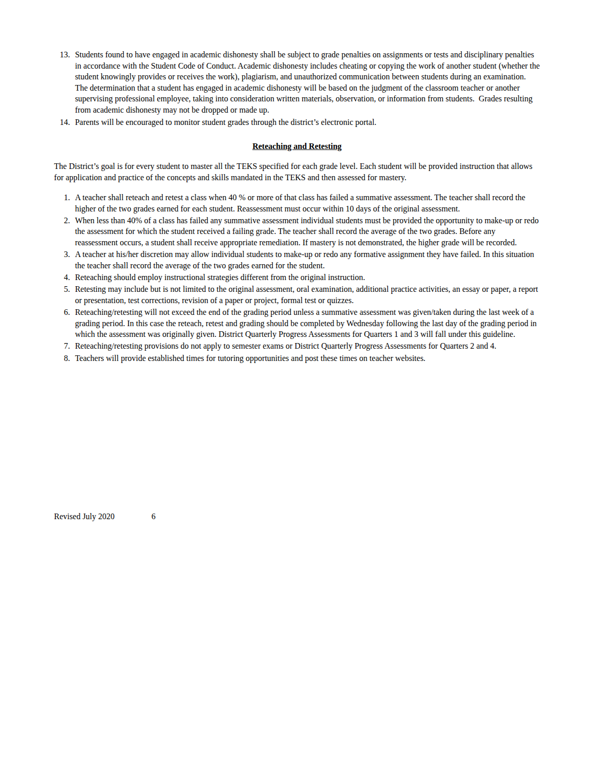Students found to have engaged in academic dishonesty shall be subject to grade penalties on assignments or tests and disciplinary penalties in accordance with the Student Code of Conduct. Academic dishonesty includes cheating or copying the work of another student (whether the student knowingly provides or receives the work), plagiarism, and unauthorized communication between students during an examination. The determination that a student has engaged in academic dishonesty will be based on the judgment of the classroom teacher or another supervising professional employee, taking into consideration written materials, observation, or information from students. Grades resulting from academic dishonesty may not be dropped or made up.
Parents will be encouraged to monitor student grades through the district’s electronic portal.
Reteaching and Retesting
The District’s goal is for every student to master all the TEKS specified for each grade level. Each student will be provided instruction that allows for application and practice of the concepts and skills mandated in the TEKS and then assessed for mastery.
A teacher shall reteach and retest a class when 40 % or more of that class has failed a summative assessment. The teacher shall record the higher of the two grades earned for each student. Reassessment must occur within 10 days of the original assessment.
When less than 40% of a class has failed any summative assessment individual students must be provided the opportunity to make-up or redo the assessment for which the student received a failing grade. The teacher shall record the average of the two grades. Before any reassessment occurs, a student shall receive appropriate remediation. If mastery is not demonstrated, the higher grade will be recorded.
A teacher at his/her discretion may allow individual students to make-up or redo any formative assignment they have failed. In this situation the teacher shall record the average of the two grades earned for the student.
Reteaching should employ instructional strategies different from the original instruction.
Retesting may include but is not limited to the original assessment, oral examination, additional practice activities, an essay or paper, a report or presentation, test corrections, revision of a paper or project, formal test or quizzes.
Reteaching/retesting will not exceed the end of the grading period unless a summative assessment was given/taken during the last week of a grading period. In this case the reteach, retest and grading should be completed by Wednesday following the last day of the grading period in which the assessment was originally given. District Quarterly Progress Assessments for Quarters 1 and 3 will fall under this guideline.
Reteaching/retesting provisions do not apply to semester exams or District Quarterly Progress Assessments for Quarters 2 and 4.
Teachers will provide established times for tutoring opportunities and post these times on teacher websites.
Revised July 20206